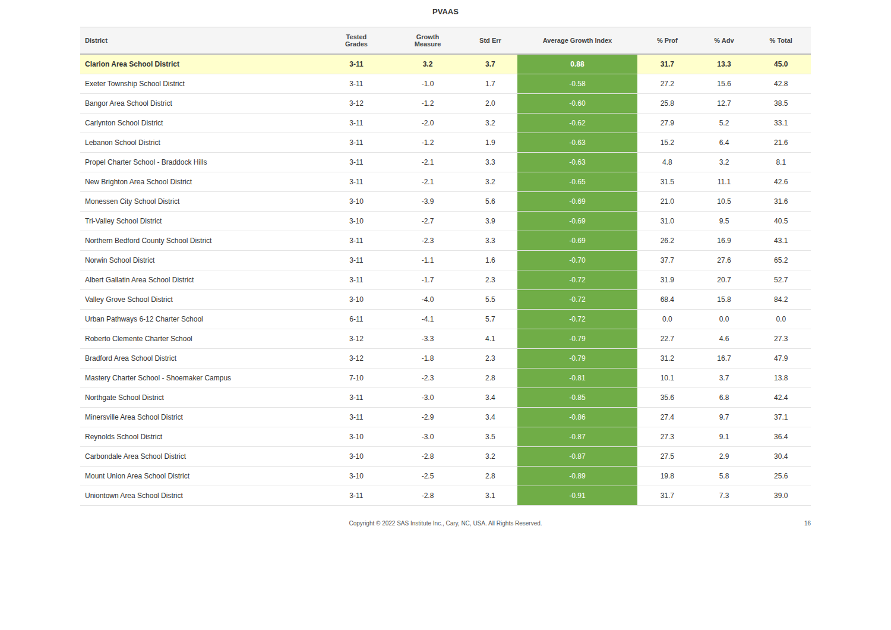PVAAS
| District | Tested Grades | Growth Measure | Std Err | Average Growth Index | % Prof | % Adv | % Total |
| --- | --- | --- | --- | --- | --- | --- | --- |
| Clarion Area School District | 3-11 | 3.2 | 3.7 | 0.88 | 31.7 | 13.3 | 45.0 |
| Exeter Township School District | 3-11 | -1.0 | 1.7 | -0.58 | 27.2 | 15.6 | 42.8 |
| Bangor Area School District | 3-12 | -1.2 | 2.0 | -0.60 | 25.8 | 12.7 | 38.5 |
| Carlynton School District | 3-11 | -2.0 | 3.2 | -0.62 | 27.9 | 5.2 | 33.1 |
| Lebanon School District | 3-11 | -1.2 | 1.9 | -0.63 | 15.2 | 6.4 | 21.6 |
| Propel Charter School - Braddock Hills | 3-11 | -2.1 | 3.3 | -0.63 | 4.8 | 3.2 | 8.1 |
| New Brighton Area School District | 3-11 | -2.1 | 3.2 | -0.65 | 31.5 | 11.1 | 42.6 |
| Monessen City School District | 3-10 | -3.9 | 5.6 | -0.69 | 21.0 | 10.5 | 31.6 |
| Tri-Valley School District | 3-10 | -2.7 | 3.9 | -0.69 | 31.0 | 9.5 | 40.5 |
| Northern Bedford County School District | 3-11 | -2.3 | 3.3 | -0.69 | 26.2 | 16.9 | 43.1 |
| Norwin School District | 3-11 | -1.1 | 1.6 | -0.70 | 37.7 | 27.6 | 65.2 |
| Albert Gallatin Area School District | 3-11 | -1.7 | 2.3 | -0.72 | 31.9 | 20.7 | 52.7 |
| Valley Grove School District | 3-10 | -4.0 | 5.5 | -0.72 | 68.4 | 15.8 | 84.2 |
| Urban Pathways 6-12 Charter School | 6-11 | -4.1 | 5.7 | -0.72 | 0.0 | 0.0 | 0.0 |
| Roberto Clemente Charter School | 3-12 | -3.3 | 4.1 | -0.79 | 22.7 | 4.6 | 27.3 |
| Bradford Area School District | 3-12 | -1.8 | 2.3 | -0.79 | 31.2 | 16.7 | 47.9 |
| Mastery Charter School - Shoemaker Campus | 7-10 | -2.3 | 2.8 | -0.81 | 10.1 | 3.7 | 13.8 |
| Northgate School District | 3-11 | -3.0 | 3.4 | -0.85 | 35.6 | 6.8 | 42.4 |
| Minersville Area School District | 3-11 | -2.9 | 3.4 | -0.86 | 27.4 | 9.7 | 37.1 |
| Reynolds School District | 3-10 | -3.0 | 3.5 | -0.87 | 27.3 | 9.1 | 36.4 |
| Carbondale Area School District | 3-10 | -2.8 | 3.2 | -0.87 | 27.5 | 2.9 | 30.4 |
| Mount Union Area School District | 3-10 | -2.5 | 2.8 | -0.89 | 19.8 | 5.8 | 25.6 |
| Uniontown Area School District | 3-11 | -2.8 | 3.1 | -0.91 | 31.7 | 7.3 | 39.0 |
Copyright © 2022 SAS Institute Inc., Cary, NC, USA. All Rights Reserved.
16